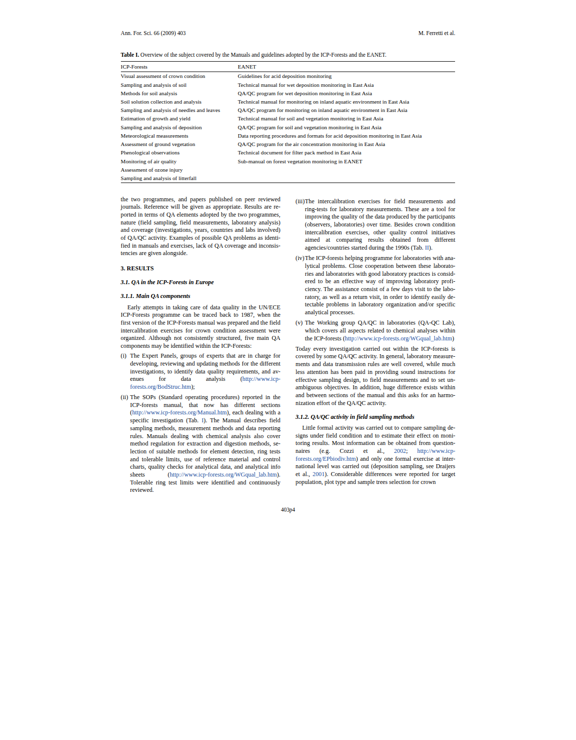Ann. For. Sci. 66 (2009) 403
M. Ferretti et al.
Table I. Overview of the subject covered by the Manuals and guidelines adopted by the ICP-Forests and the EANET.
| ICP-Forests | EANET |
| Visual assessment of crown condition | Guidelines for acid deposition monitoring |
| Sampling and analysis of soil | Technical manual for wet deposition monitoring in East Asia |
| Methods for soil analysis | QA/QC program for wet deposition monitoring in East Asia |
| Soil solution collection and analysis | Technical manual for monitoring on inland aquatic environment in East Asia |
| Sampling and analysis of needles and leaves | QA/QC program for monitoring on inland aquatic environment in East Asia |
| Estimation of growth and yield | Technical manual for soil and vegetation monitoring in East Asia |
| Sampling and analysis of deposition | QA/QC program for soil and vegetation monitoring in East Asia |
| Meteorological measurements | Data reporting procedures and formats for acid deposition monitoring in East Asia |
| Assessment of ground vegetation | QA/QC program for the air concentration monitoring in East Asia |
| Phenological observations | Technical document for filter pack method in East Asia |
| Monitoring of air quality | Sub-manual on forest vegetation monitoring in EANET |
| Assessment of ozone injury | |
| Sampling and analysis of litterfall | |
the two programmes, and papers published on peer reviewed journals. Reference will be given as appropriate. Results are reported in terms of QA elements adopted by the two programmes, nature (field sampling, field measurements, laboratory analysis) and coverage (investigations, years, countries and labs involved) of QA/QC activity. Examples of possible QA problems as identified in manuals and exercises, lack of QA coverage and inconsistencies are given alongside.
3. RESULTS
3.1. QA in the ICP-Forests in Europe
3.1.1. Main QA components
Early attempts in taking care of data quality in the UN/ECE ICP-Forests programme can be traced back to 1987, when the first version of the ICP-Forests manual was prepared and the field intercalibration exercises for crown condition assessment were organized. Although not consistently structured, five main QA components may be identified within the ICP-Forests:
(i) The Expert Panels, groups of experts that are in charge for developing, reviewing and updating methods for the different investigations, to identify data quality requirements, and avenues for data analysis (http://www.icp-forests.org/BodStruc.htm);
(ii) The SOPs (Standard operating procedures) reported in the ICP-forests manual, that now has different sections (http://www.icp-forests.org/Manual.htm), each dealing with a specific investigation (Tab. I). The Manual describes field sampling methods, measurement methods and data reporting rules. Manuals dealing with chemical analysis also cover method regulation for extraction and digestion methods, selection of suitable methods for element detection, ring tests and tolerable limits, use of reference material and control charts, quality checks for analytical data, and analytical info sheets (http://www.icp-forests.org/WGqual_lab.htm). Tolerable ring test limits were identified and continuously reviewed.
(iii) The intercalibration exercises for field measurements and ring-tests for laboratory measurements. These are a tool for improving the quality of the data produced by the participants (observers, laboratories) over time. Besides crown condition intercalibration exercises, other quality control initiatives aimed at comparing results obtained from different agencies/countries started during the 1990s (Tab. II).
(iv) The ICP-forests helping programme for laboratories with analytical problems. Close cooperation between these laboratories and laboratories with good laboratory practices is considered to be an effective way of improving laboratory proficiency. The assistance consist of a few days visit to the laboratory, as well as a return visit, in order to identify easily detectable problems in laboratory organization and/or specific analytical processes.
(v) The Working group QA/QC in laboratories (QA-QC Lab), which covers all aspects related to chemical analyses within the ICP-forests (http://www.icp-forests.org/WGqual_lab.htm)
Today every investigation carried out within the ICP-forests is covered by some QA/QC activity. In general, laboratory measurements and data transmission rules are well covered, while much less attention has been paid in providing sound instructions for effective sampling design, to field measurements and to set unambiguous objectives. In addition, huge difference exists within and between sections of the manual and this asks for an harmonization effort of the QA/QC activity.
3.1.2. QA/QC activity in field sampling methods
Little formal activity was carried out to compare sampling designs under field condition and to estimate their effect on monitoring results. Most information can be obtained from questionnaires (e.g. Cozzi et al., 2002; http://www.icp-forests.org/EPbiodiv.htm) and only one formal exercise at international level was carried out (deposition sampling, see Draijers et al., 2001). Considerable differences were reported for target population, plot type and sample trees selection for crown
403p4